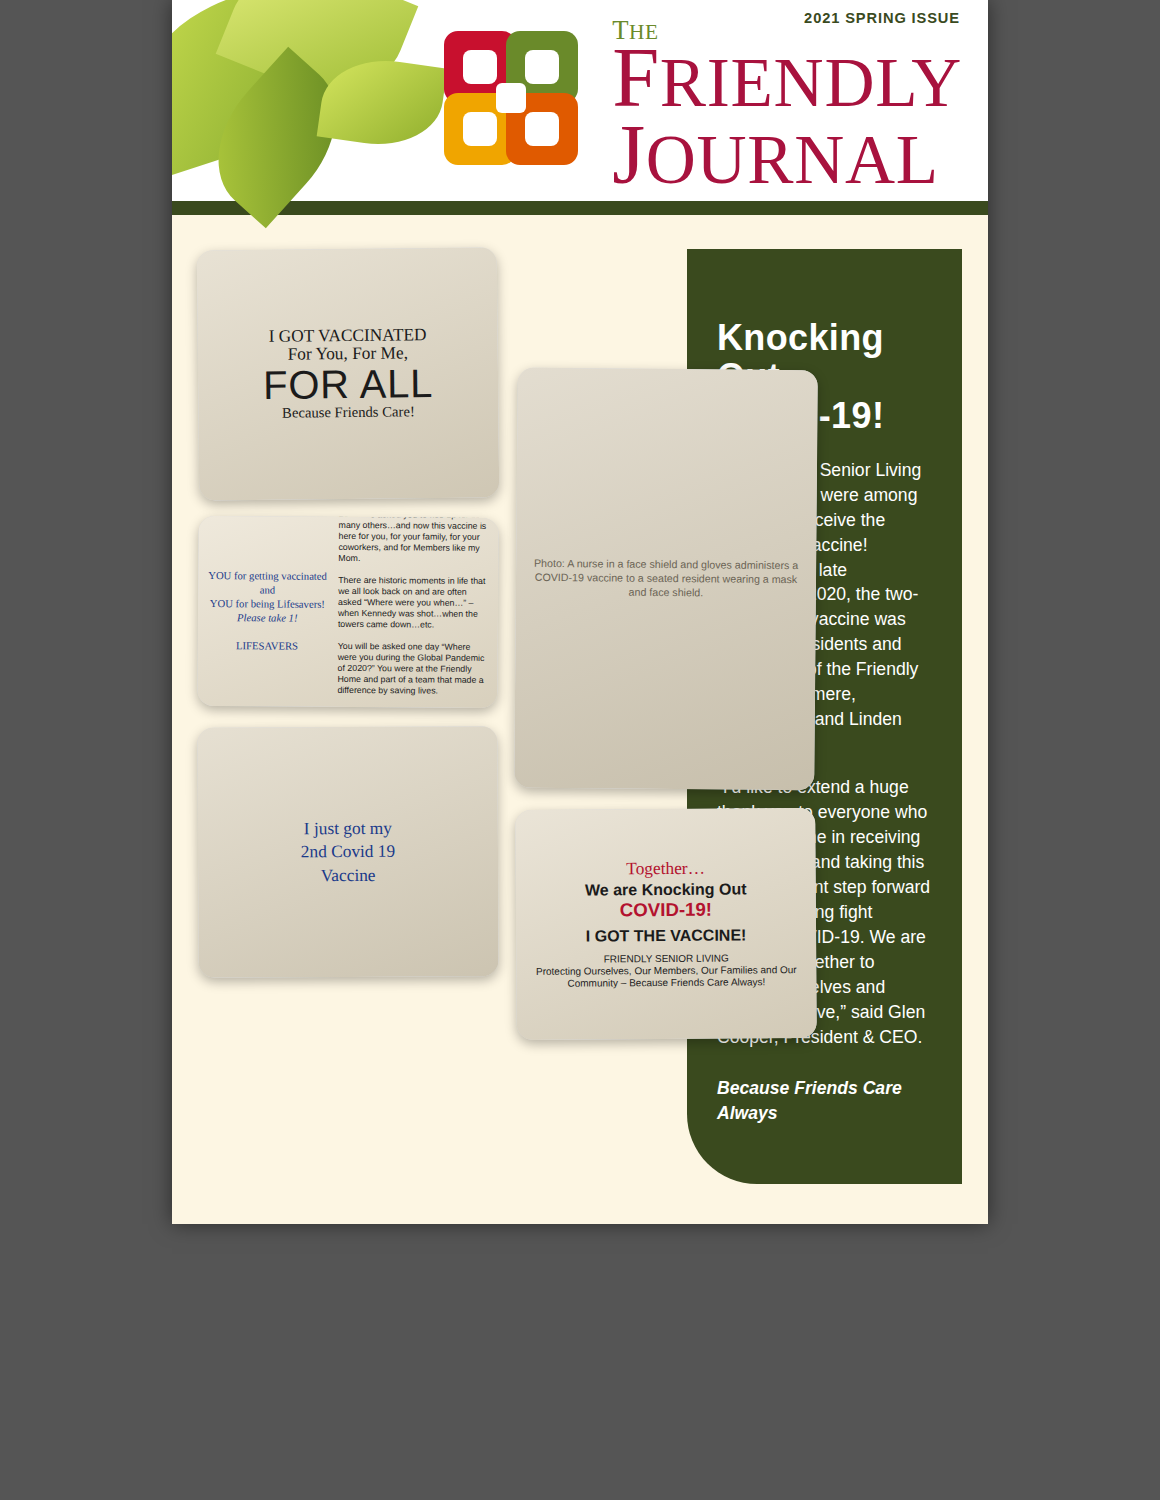2021 SPRING ISSUE
THE FRIENDLY JOURNAL
I GOT VACCINATED For You, For Me, FOR ALL Because Friends Care!
YOU for getting vaccinated
and
YOU for being Lifesavers!
Please take 1!
LIFESAVERS
Dear Friendly Home Heroes, 2020 has asked you to rise up for so many others…and now this vaccine is here for you, for your family, for your coworkers, and for Members like my Mom.
There are historic moments in life that we all look back on and are often asked “Where were you when…” – when Kennedy was shot…when the towers came down…etc.
You will be asked one day “Where were you during the Global Pandemic of 2020?” You were at the Friendly Home and part of a team that made a difference by saving lives.
THANK YOU,
TEAM FRIENDLY!
I just got my
2nd Covid 19
Vaccine
Photo: A nurse in a face shield and gloves administers a COVID-19 vaccine to a seated resident wearing a mask and face shield.
Together… We are Knocking Out COVID-19! I GOT THE VACCINE! FRIENDLY SENIOR LIVING
Protecting Ourselves, Our Members, Our Families and Our Community – Because Friends Care Always!
Knocking Out
Covid-19!
The Friendly Senior Living communities were among the first to receive the COVID-19 vaccine! Beginning in late December, 2020, the two-dose Pfizer vaccine was offered to residents and employees of the Friendly Home, Glenmere, Cloverwood and Linden Knoll.
“I’d like to extend a huge thank you to everyone who has joined me in receiving the vaccine and taking this very important step forward in our on-going fight against COVID-19. We are all in this together to protect ourselves and those we serve,” said Glen Cooper, President & CEO.
Because Friends Care Always